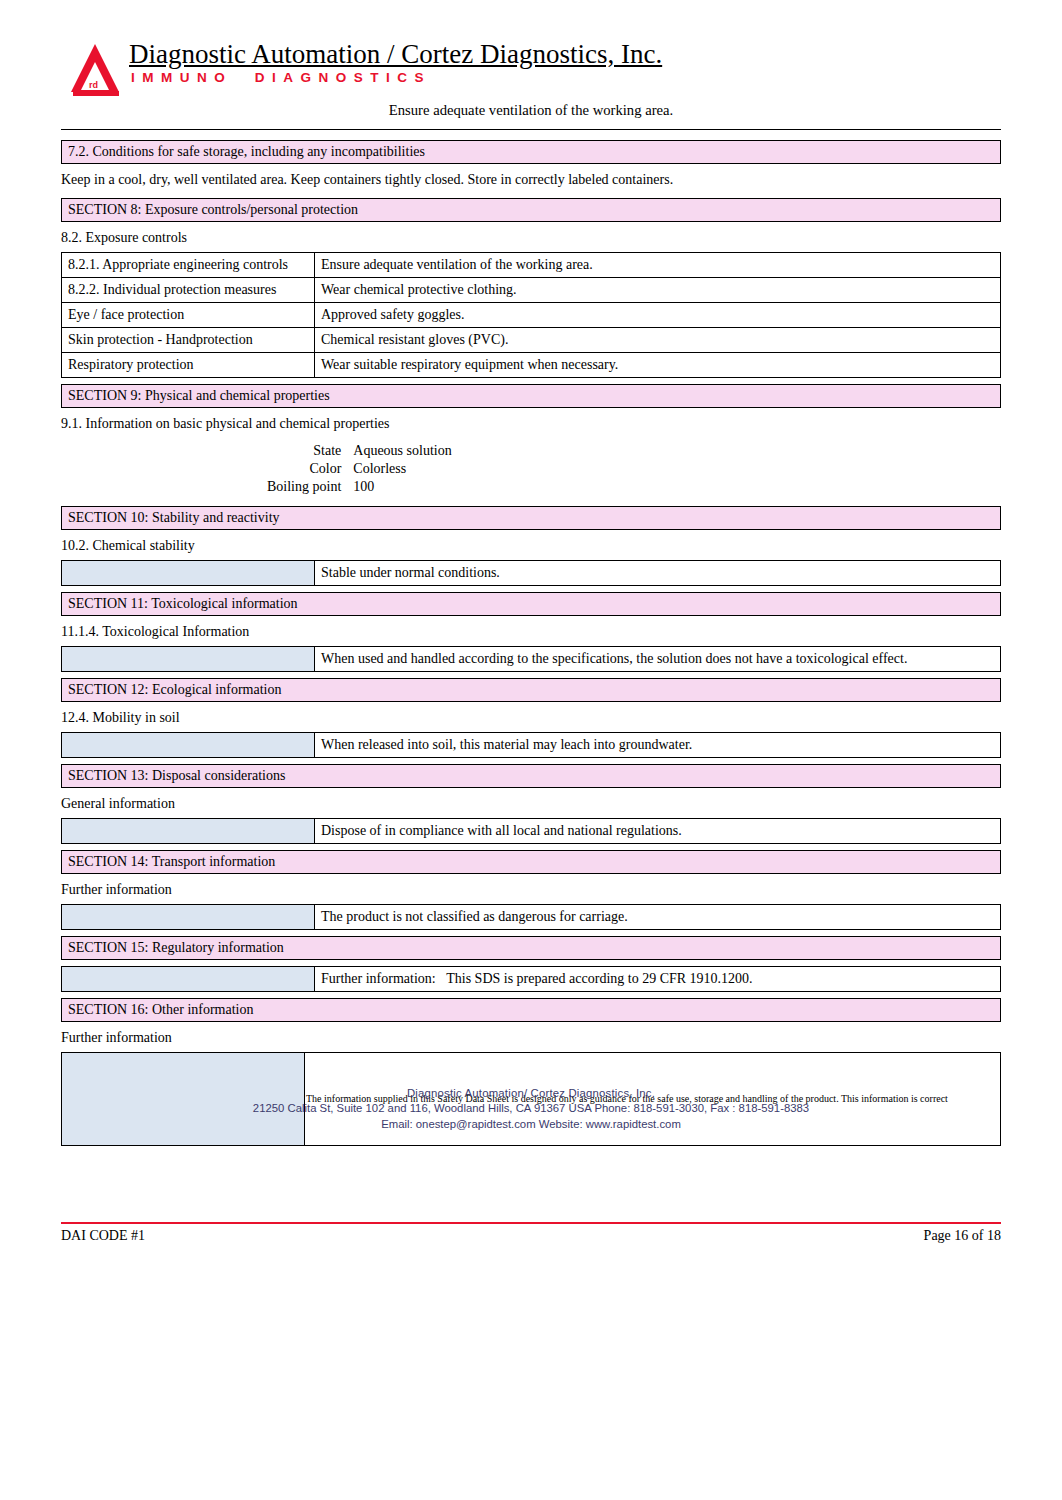rd
Diagnostic Automation / Cortez Diagnostics, Inc.
IMMUNO DIAGNOSTICS
Ensure adequate ventilation of the working area.
7.2. Conditions for safe storage, including any incompatibilities
Keep in a cool, dry, well ventilated area. Keep containers tightly closed. Store in correctly labeled containers.
SECTION 8: Exposure controls/personal protection
8.2. Exposure controls
| 8.2.1. Appropriate engineering controls | Ensure adequate ventilation of the working area. |
| 8.2.2. Individual protection measures | Wear chemical protective clothing. |
| Eye / face protection | Approved safety goggles. |
| Skin protection - Handprotection | Chemical resistant gloves (PVC). |
| Respiratory protection | Wear suitable respiratory equipment when necessary. |
SECTION 9: Physical and chemical properties
9.1. Information on basic physical and chemical properties
| State | Aqueous solution |
| Color | Colorless |
| Boiling point | 100 |
SECTION 10: Stability and reactivity
10.2. Chemical stability
| | Stable under normal conditions. |
SECTION 11: Toxicological information
11.1.4. Toxicological Information
| | When used and handled according to the specifications, the solution does not have a toxicological effect. |
SECTION 12: Ecological information
12.4. Mobility in soil
| | When released into soil, this material may leach into groundwater. |
SECTION 13: Disposal considerations
General information
| | Dispose of in compliance with all local and national regulations. |
SECTION 14: Transport information
Further information
| | The product is not classified as dangerous for carriage. |
SECTION 15: Regulatory information
| | Further information: This SDS is prepared according to 29 CFR 1910.1200. |
SECTION 16: Other information
Further information
| | The information supplied in this Safety Data Sheet is designed only as guidance for the safe use, storage and handling of the product. This information is correct |
Diagnostic Automation/ Cortez Diagnostics, Inc.
21250 Calita St, Suite 102 and 116, Woodland Hills, CA 91367 USA Phone: 818-591-3030, Fax : 818-591-8383
Email: onestep@rapidtest.com Website: www.rapidtest.com
DAI CODE #1
Page 16 of 18